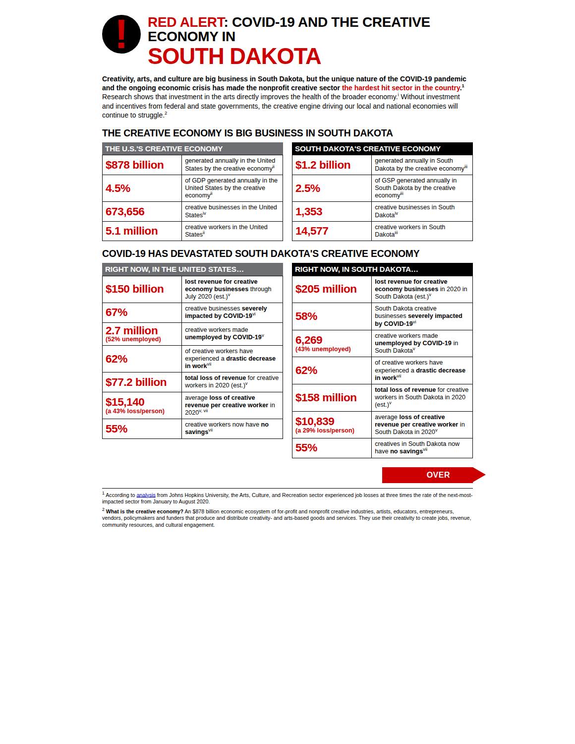RED ALERT: COVID-19 AND THE CREATIVE ECONOMY IN SOUTH DAKOTA
Creativity, arts, and culture are big business in South Dakota, but the unique nature of the COVID-19 pandemic and the ongoing economic crisis has made the nonprofit creative sector the hardest hit sector in the country.1 Research shows that investment in the arts directly improves the health of the broader economy.i Without investment and incentives from federal and state governments, the creative engine driving our local and national economies will continue to struggle.2
THE CREATIVE ECONOMY IS BIG BUSINESS IN SOUTH DAKOTA
THE U.S.'S CREATIVE ECONOMY
| $878 billion | generated annually in the United States by the creative economy ii |
| 4.5% | of GDP generated annually in the United States by the creative economy ii |
| 673,656 | creative businesses in the United States iv |
| 5.1 million | creative workers in the United States ii |
SOUTH DAKOTA'S CREATIVE ECONOMY
| $1.2 billion | generated annually in South Dakota by the creative economy iii |
| 2.5% | of GSP generated annually in South Dakota by the creative economy iii |
| 1,353 | creative businesses in South Dakota iv |
| 14,577 | creative workers in South Dakota iii |
COVID-19 HAS DEVASTATED SOUTH DAKOTA'S CREATIVE ECONOMY
RIGHT NOW, IN THE UNITED STATES…
| $150 billion | lost revenue for creative economy businesses through July 2020 (est.) v |
| 67% | creative businesses severely impacted by COVID-19 vi |
| 2.7 million (52% unemployed) | creative workers made unemployed by COVID-19 v |
| 62% | of creative workers have experienced a drastic decrease in work vii |
| $77.2 billion | total loss of revenue for creative workers in 2020 (est.) v |
| $15,140 (a 43% loss/person) | average loss of creative revenue per creative worker in 2020 v, vii |
| 55% | creative workers now have no savings vii |
RIGHT NOW, IN SOUTH DAKOTA…
| $205 million | lost revenue for creative economy businesses in 2020 in South Dakota (est.) v |
| 58% | South Dakota creative businesses severely impacted by COVID-19 vi |
| 6,269 (43% unemployed) | creative workers made unemployed by COVID-19 in South Dakota v |
| 62% | of creative workers have experienced a drastic decrease in work vii |
| $158 million | total loss of revenue for creative workers in South Dakota in 2020 (est.) v |
| $10,839 (a 29% loss/person) | average loss of creative revenue per creative worker in South Dakota in 2020 v |
| 55% | creatives in South Dakota now have no savings vii |
OVER
1 According to analysis from Johns Hopkins University, the Arts, Culture, and Recreation sector experienced job losses at three times the rate of the next-most-impacted sector from January to August 2020.
2 What is the creative economy? An $878 billion economic ecosystem of for-profit and nonprofit creative industries, artists, educators, entrepreneurs, vendors, policymakers and funders that produce and distribute creativity- and arts-based goods and services. They use their creativity to create jobs, revenue, community resources, and cultural engagement.